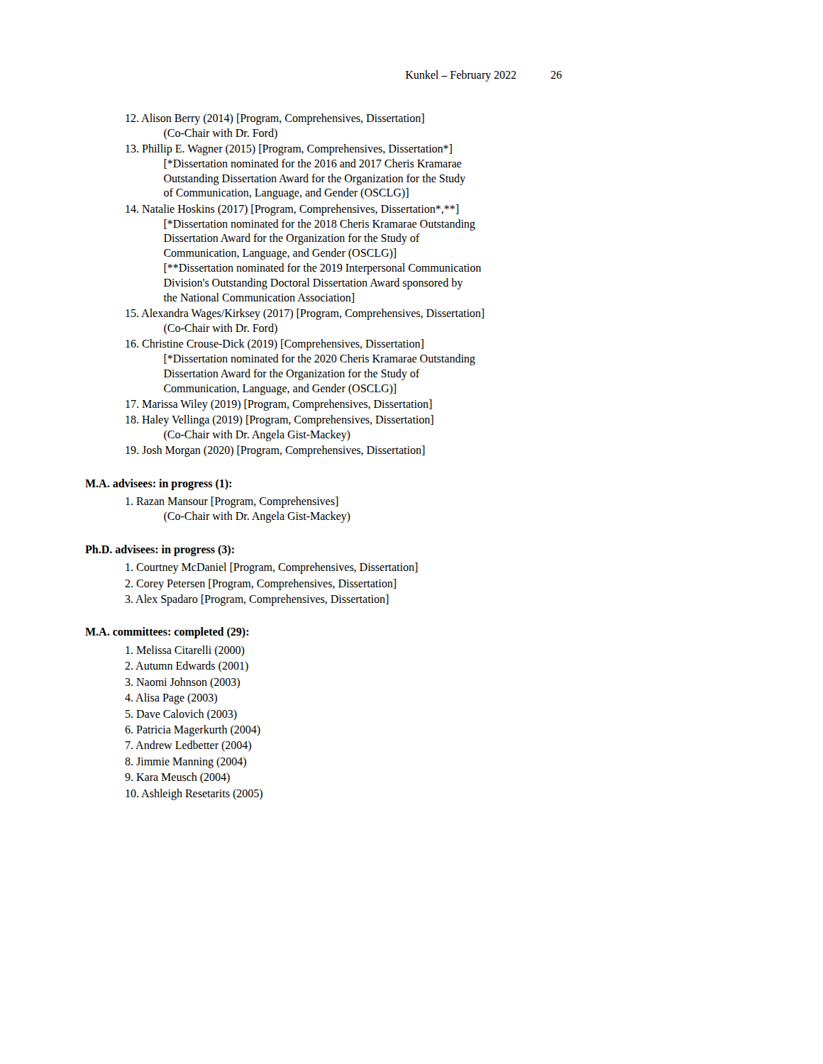Kunkel – February 202226
12. Alison Berry (2014) [Program, Comprehensives, Dissertation] (Co-Chair with Dr. Ford)
13. Phillip E. Wagner (2015) [Program, Comprehensives, Dissertation*] [*Dissertation nominated for the 2016 and 2017 Cheris Kramarae
Outstanding Dissertation Award for the Organization for the Study
of Communication, Language, and Gender (OSCLG)]
14. Natalie Hoskins (2017) [Program, Comprehensives, Dissertation*,**] [*Dissertation nominated for the 2018 Cheris Kramarae Outstanding
Dissertation Award for the Organization for the Study of
Communication, Language, and Gender (OSCLG)]
[**Dissertation nominated for the 2019 Interpersonal Communication
Division's Outstanding Doctoral Dissertation Award sponsored by
the National Communication Association]
15. Alexandra Wages/Kirksey (2017) [Program, Comprehensives, Dissertation] (Co-Chair with Dr. Ford)
16. Christine Crouse-Dick (2019) [Comprehensives, Dissertation] [*Dissertation nominated for the 2020 Cheris Kramarae Outstanding
Dissertation Award for the Organization for the Study of
Communication, Language, and Gender (OSCLG)]
17. Marissa Wiley (2019) [Program, Comprehensives, Dissertation]
18. Haley Vellinga (2019) [Program, Comprehensives, Dissertation] (Co-Chair with Dr. Angela Gist-Mackey)
19. Josh Morgan (2020) [Program, Comprehensives, Dissertation]
M.A. advisees: in progress (1):
1. Razan Mansour [Program, Comprehensives] (Co-Chair with Dr. Angela Gist-Mackey)
Ph.D. advisees: in progress (3):
1. Courtney McDaniel [Program, Comprehensives, Dissertation]
2. Corey Petersen [Program, Comprehensives, Dissertation]
3. Alex Spadaro [Program, Comprehensives, Dissertation]
M.A. committees: completed (29):
1. Melissa Citarelli (2000)
2. Autumn Edwards (2001)
3. Naomi Johnson (2003)
4. Alisa Page (2003)
5. Dave Calovich (2003)
6. Patricia Magerkurth (2004)
7. Andrew Ledbetter (2004)
8. Jimmie Manning (2004)
9. Kara Meusch (2004)
10. Ashleigh Resetarits (2005)